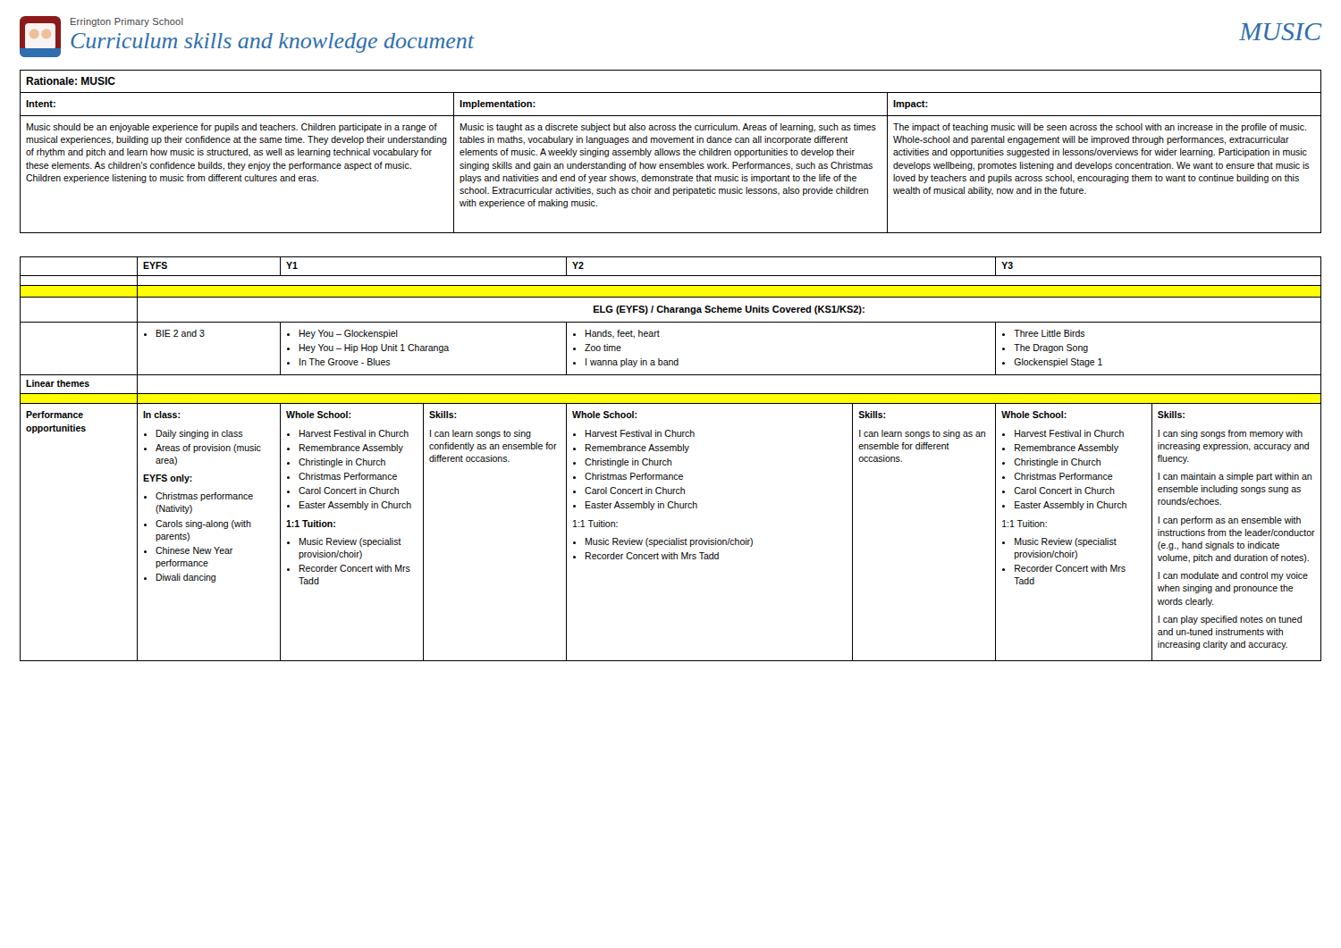Errington Primary School
Curriculum skills and knowledge document
MUSIC
| Rationale: MUSIC |
| Intent: | Implementation: | Impact: |
| Music should be an enjoyable experience for pupils and teachers. Children participate in a range of musical experiences, building up their confidence at the same time. They develop their understanding of rhythm and pitch and learn how music is structured, as well as learning technical vocabulary for these elements. As children's confidence builds, they enjoy the performance aspect of music. Children experience listening to music from different cultures and eras. | Music is taught as a discrete subject but also across the curriculum. Areas of learning, such as times tables in maths, vocabulary in languages and movement in dance can all incorporate different elements of music. A weekly singing assembly allows the children opportunities to develop their singing skills and gain an understanding of how ensembles work. Performances, such as Christmas plays and nativities and end of year shows, demonstrate that music is important to the life of the school. Extracurricular activities, such as choir and peripatetic music lessons, also provide children with experience of making music. | The impact of teaching music will be seen across the school with an increase in the profile of music. Whole-school and parental engagement will be improved through performances, extracurricular activities and opportunities suggested in lessons/overviews for wider learning. Participation in music develops wellbeing, promotes listening and develops concentration. We want to ensure that music is loved by teachers and pupils across school, encouraging them to want to continue building on this wealth of musical ability, now and in the future. |
| | EYFS | Y1 | Y2 | Y3 |
| | ELG (EYFS) / Charanga Scheme Units Covered (KS1/KS2): |
| | BIE 2 and 3 | Hey You – Glockenspiel Hey You – Hip Hop Unit 1 Charanga In The Groove - Blues | Hands, feet, heart Zoo time I wanna play in a band | Three Little Birds The Dragon Song Glockenspiel Stage 1 |
| Linear themes | |
| Performance opportunities | In class: Daily singing in class Areas of provision (music area) EYFS only: Christmas performance (Nativity) Carols sing-along (with parents) Chinese New Year performance Diwali dancing | Whole School: Harvest Festival in Church Remembrance Assembly Christingle in Church Christmas Performance Carol Concert in Church Easter Assembly in Church 1:1 Tuition: Music Review (specialist provision/choir) Recorder Concert with Mrs Tadd | Skills: I can learn songs to sing confidently as an ensemble for different occasions. | Whole School: Harvest Festival in Church Remembrance Assembly Christingle in Church Christmas Performance Carol Concert in Church Easter Assembly in Church 1:1 Tuition: Music Review (specialist provision/choir) Recorder Concert with Mrs Tadd | Skills: I can learn songs to sing as an ensemble for different occasions. | Whole School: Harvest Festival in Church Remembrance Assembly Christingle in Church Christmas Performance Carol Concert in Church Easter Assembly in Church 1:1 Tuition: Music Review (specialist provision/choir) Recorder Concert with Mrs Tadd | Skills: I can sing songs from memory with increasing expression, accuracy and fluency. I can maintain a simple part within an ensemble including songs sung as rounds/echoes. I can perform as an ensemble with instructions from the leader/conductor (e.g., hand signals to indicate volume, pitch and duration of notes). I can modulate and control my voice when singing and pronounce the words clearly. I can play specified notes on tuned and un-tuned instruments with increasing clarity and accuracy. |